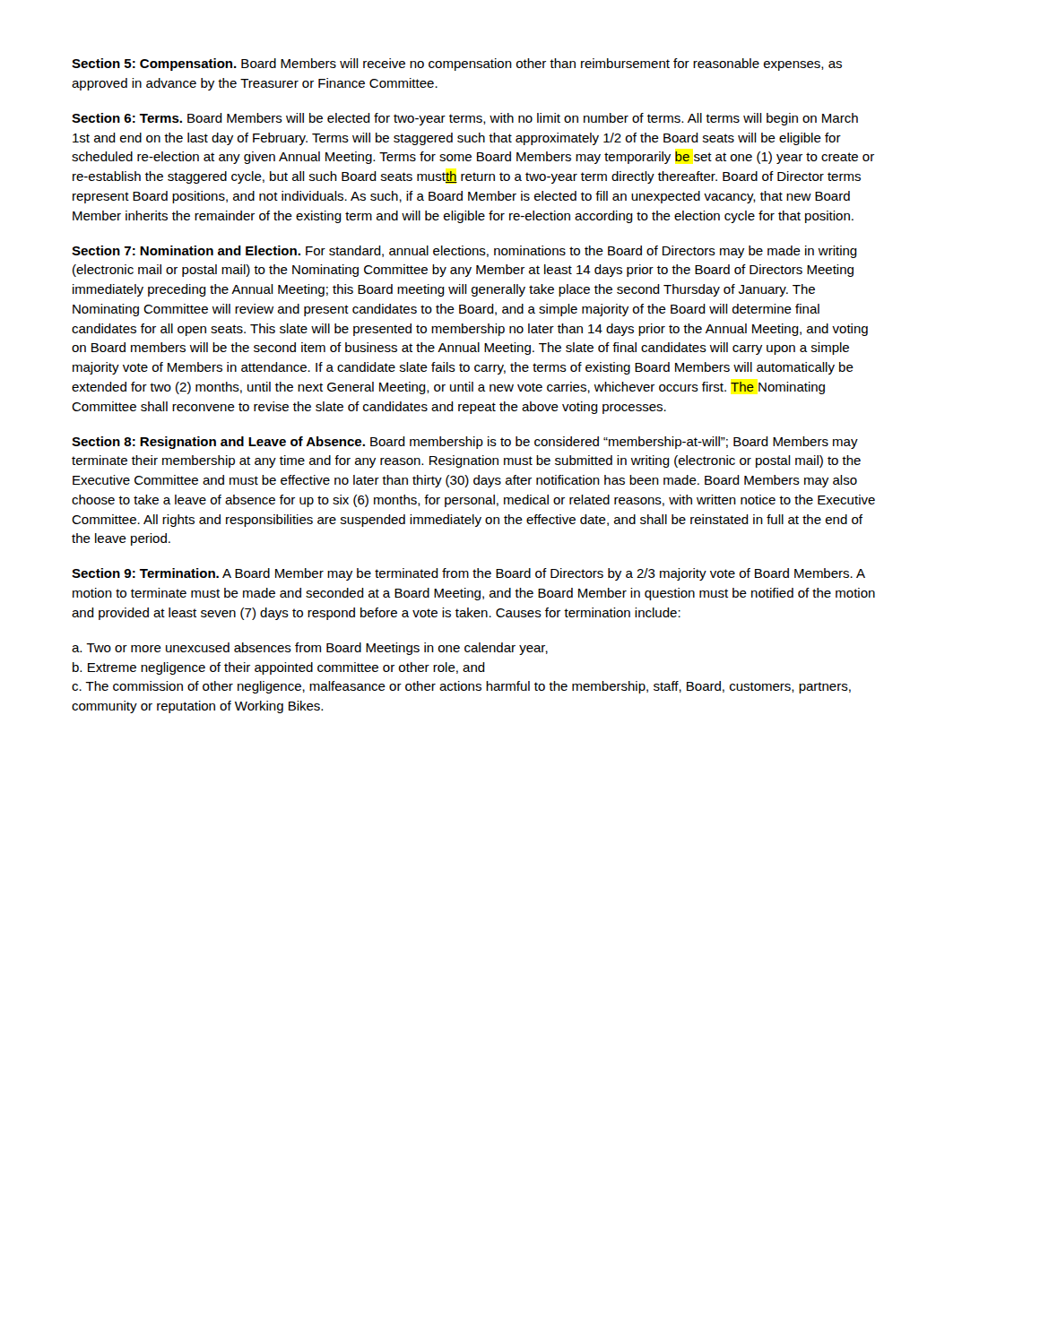Section 5: Compensation. Board Members will receive no compensation other than reimbursement for reasonable expenses, as approved in advance by the Treasurer or Finance Committee.
Section 6: Terms. Board Members will be elected for two-year terms, with no limit on number of terms. All terms will begin on March 1st and end on the last day of February. Terms will be staggered such that approximately 1/2 of the Board seats will be eligible for scheduled re-election at any given Annual Meeting. Terms for some Board Members may temporarily be set at one (1) year to create or re-establish the staggered cycle, but all such Board seats mustth return to a two-year term directly thereafter. Board of Director terms represent Board positions, and not individuals. As such, if a Board Member is elected to fill an unexpected vacancy, that new Board Member inherits the remainder of the existing term and will be eligible for re-election according to the election cycle for that position.
Section 7: Nomination and Election. For standard, annual elections, nominations to the Board of Directors may be made in writing (electronic mail or postal mail) to the Nominating Committee by any Member at least 14 days prior to the Board of Directors Meeting immediately preceding the Annual Meeting; this Board meeting will generally take place the second Thursday of January. The Nominating Committee will review and present candidates to the Board, and a simple majority of the Board will determine final candidates for all open seats. This slate will be presented to membership no later than 14 days prior to the Annual Meeting, and voting on Board members will be the second item of business at the Annual Meeting. The slate of final candidates will carry upon a simple majority vote of Members in attendance. If a candidate slate fails to carry, the terms of existing Board Members will automatically be extended for two (2) months, until the next General Meeting, or until a new vote carries, whichever occurs first. The Nominating Committee shall reconvene to revise the slate of candidates and repeat the above voting processes.
Section 8: Resignation and Leave of Absence. Board membership is to be considered “membership-at-will”; Board Members may terminate their membership at any time and for any reason. Resignation must be submitted in writing (electronic or postal mail) to the Executive Committee and must be effective no later than thirty (30) days after notification has been made. Board Members may also choose to take a leave of absence for up to six (6) months, for personal, medical or related reasons, with written notice to the Executive Committee. All rights and responsibilities are suspended immediately on the effective date, and shall be reinstated in full at the end of the leave period.
Section 9: Termination. A Board Member may be terminated from the Board of Directors by a 2/3 majority vote of Board Members. A motion to terminate must be made and seconded at a Board Meeting, and the Board Member in question must be notified of the motion and provided at least seven (7) days to respond before a vote is taken. Causes for termination include:
a. Two or more unexcused absences from Board Meetings in one calendar year,
b. Extreme negligence of their appointed committee or other role, and
c. The commission of other negligence, malfeasance or other actions harmful to the membership, staff, Board, customers, partners, community or reputation of Working Bikes.